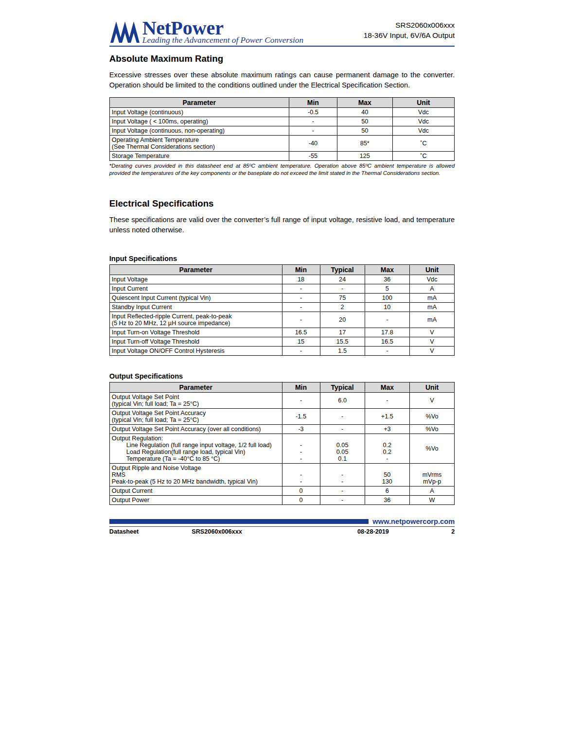Net Power
Leading the Advancement of Power Conversion
SRS2060x006xxx
18-36V Input, 6V/6A Output
Absolute Maximum Rating
Excessive stresses over these absolute maximum ratings can cause permanent damage to the converter. Operation should be limited to the conditions outlined under the Electrical Specification Section.
| Parameter | Min | Max | Unit |
| --- | --- | --- | --- |
| Input Voltage (continuous) | -0.5 | 40 | Vdc |
| Input Voltage ( < 100ms, operating) | - | 50 | Vdc |
| Input Voltage (continuous, non-operating) | - | 50 | Vdc |
| Operating Ambient Temperature (See Thermal Considerations section) | -40 | 85* | ˚C |
| Storage Temperature | -55 | 125 | ˚C |
*Derating curves provided in this datasheet end at 85ºC ambient temperature. Operation above 85ºC ambient temperature is allowed provided the temperatures of the key components or the baseplate do not exceed the limit stated in the Thermal Considerations section.
Electrical Specifications
These specifications are valid over the converter’s full range of input voltage, resistive load, and temperature unless noted otherwise.
Input Specifications
| Parameter | Min | Typical | Max | Unit |
| --- | --- | --- | --- | --- |
| Input Voltage | 18 | 24 | 36 | Vdc |
| Input Current | - | - | 5 | A |
| Quiescent Input Current (typical Vin) | - | 75 | 100 | mA |
| Standby Input Current | - | 2 | 10 | mA |
| Input Reflected-ripple Current, peak-to-peak (5 Hz to 20 MHz, 12 µH source impedance) | - | 20 | - | mA |
| Input Turn-on Voltage Threshold | 16.5 | 17 | 17.8 | V |
| Input Turn-off Voltage Threshold | 15 | 15.5 | 16.5 | V |
| Input Voltage ON/OFF Control Hysteresis | - | 1.5 | - | V |
Output Specifications
| Parameter | Min | Typical | Max | Unit |
| --- | --- | --- | --- | --- |
| Output Voltage Set Point (typical Vin; full load; Ta = 25°C) | - | 6.0 | - | V |
| Output Voltage Set Point Accuracy (typical Vin; full load; Ta = 25°C) | -1.5 | - | +1.5 | %Vo |
| Output Voltage Set Point Accuracy (over all conditions) | -3 | - | +3 | %Vo |
| Output Regulation: Line Regulation (full range input voltage, 1/2 full load) Load Regulation(full range load, typical Vin) Temperature (Ta = -40°C to 85 °C) | - - - | 0.05 0.05 0.1 | 0.2 0.2 - | %Vo |
| Output Ripple and Noise Voltage RMS Peak-to-peak (5 Hz to 20 MHz bandwidth, typical Vin) | - - | - - | 50 130 | mVrms mVp-p |
| Output Current | 0 | - | 6 | A |
| Output Power | 0 | - | 36 | W |
www.netpowercorp.com
Datasheet SRS2060x006xxx 08-28-2019 2